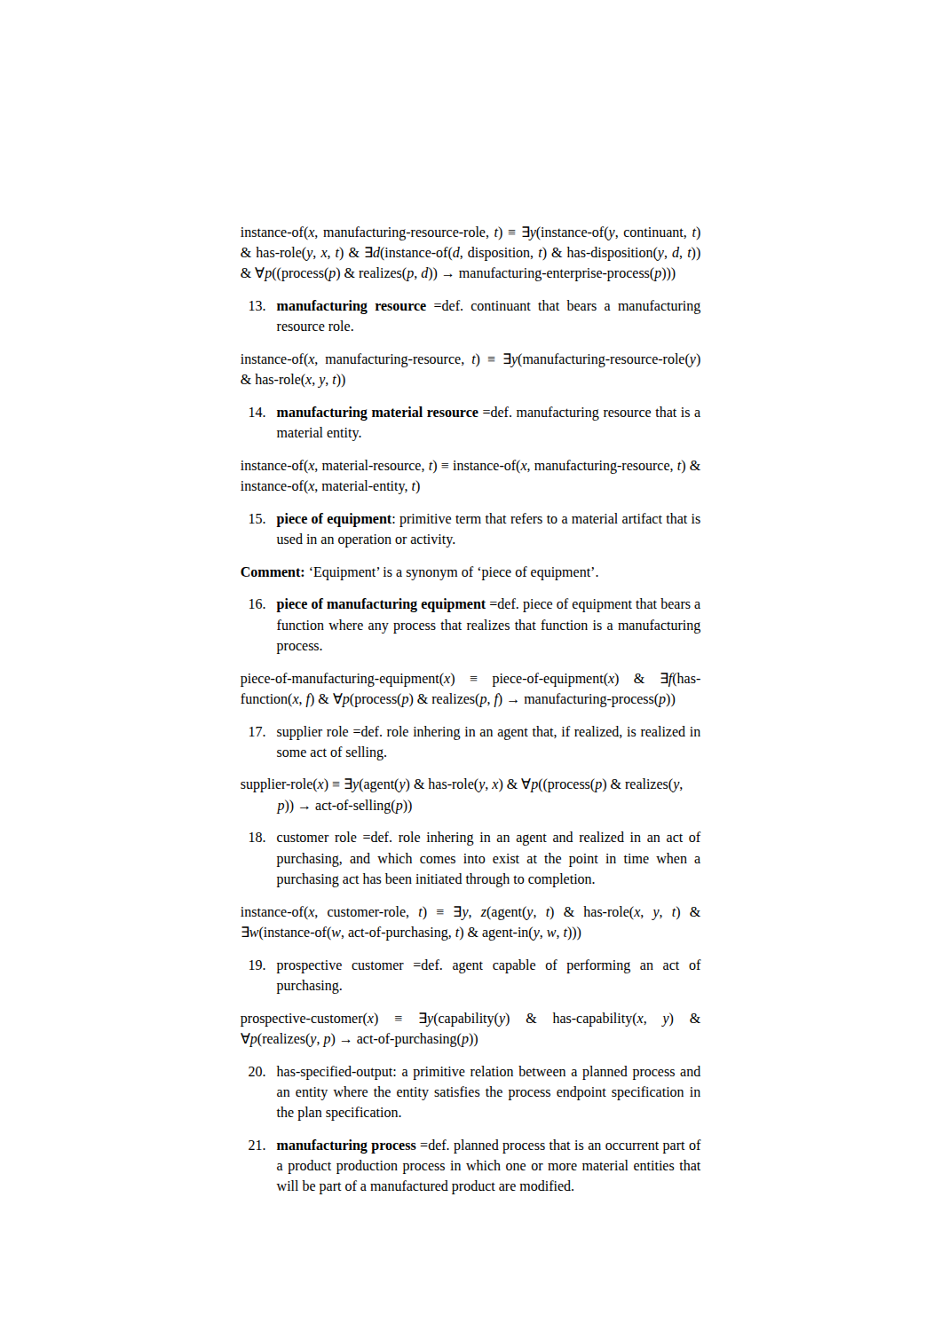instance-of(x, manufacturing-resource-role, t) ≡ ∃y(instance-of(y, continuant, t) & has-role(y, x, t) & ∃d(instance-of(d, disposition, t) & has-disposition(y, d, t)) & ∀p((process(p) & realizes(p, d)) → manufacturing-enterprise-process(p)))
13. manufacturing resource =def. continuant that bears a manufacturing resource role.
instance-of(x, manufacturing-resource, t) ≡ ∃y(manufacturing-resource-role(y) & has-role(x, y, t))
14. manufacturing material resource =def. manufacturing resource that is a material entity.
instance-of(x, material-resource, t) ≡ instance-of(x, manufacturing-resource, t) & instance-of(x, material-entity, t)
15. piece of equipment: primitive term that refers to a material artifact that is used in an operation or activity.
Comment: ‘Equipment’ is a synonym of ‘piece of equipment’.
16. piece of manufacturing equipment =def. piece of equipment that bears a function where any process that realizes that function is a manufacturing process.
piece-of-manufacturing-equipment(x) ≡ piece-of-equipment(x) & ∃f(has- function(x, f) & ∀p(process(p) & realizes(p, f) → manufacturing-process(p))
17. supplier role =def. role inhering in an agent that, if realized, is realized in some act of selling.
supplier-role(x) ≡ ∃y(agent(y) & has-role(y, x) & ∀p((process(p) & realizes(y, p)) → act-of-selling(p))
18. customer role =def. role inhering in an agent and realized in an act of purchasing, and which comes into exist at the point in time when a purchasing act has been initiated through to completion.
instance-of(x, customer-role, t) ≡ ∃y, z(agent(y, t) & has-role(x, y, t) & ∃w(instance-of(w, act-of-purchasing, t) & agent-in(y, w, t)))
19. prospective customer =def. agent capable of performing an act of purchasing.
prospective-customer(x) ≡ ∃y(capability(y) & has-capability(x, y) & ∀p(realizes(y, p) → act-of-purchasing(p))
20. has-specified-output: a primitive relation between a planned process and an entity where the entity satisfies the process endpoint specification in the plan specification.
21. manufacturing process =def. planned process that is an occurrent part of a product production process in which one or more material entities that will be part of a manufactured product are modified.